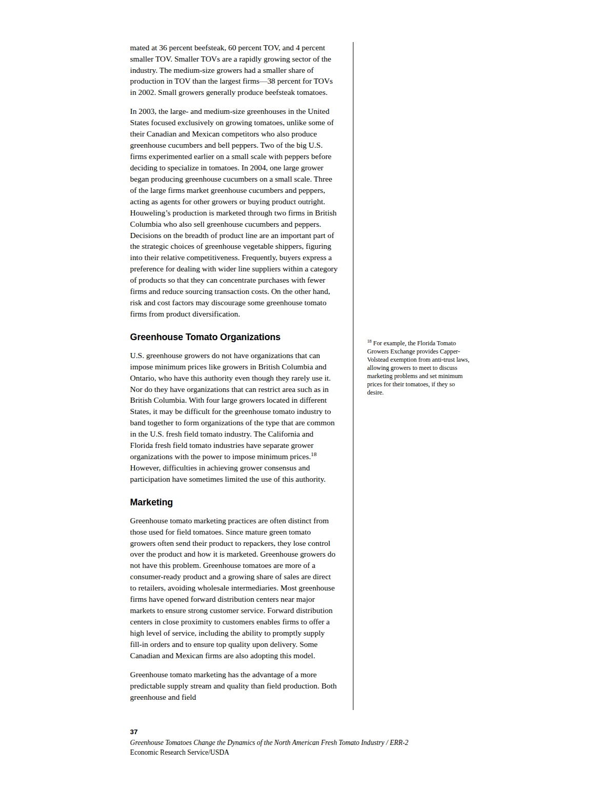mated at 36 percent beefsteak, 60 percent TOV, and 4 percent smaller TOV. Smaller TOVs are a rapidly growing sector of the industry. The medium-size growers had a smaller share of production in TOV than the largest firms—38 percent for TOVs in 2002. Small growers generally produce beefsteak tomatoes.
In 2003, the large- and medium-size greenhouses in the United States focused exclusively on growing tomatoes, unlike some of their Canadian and Mexican competitors who also produce greenhouse cucumbers and bell peppers. Two of the big U.S. firms experimented earlier on a small scale with peppers before deciding to specialize in tomatoes. In 2004, one large grower began producing greenhouse cucumbers on a small scale. Three of the large firms market greenhouse cucumbers and peppers, acting as agents for other growers or buying product outright. Houweling’s production is marketed through two firms in British Columbia who also sell greenhouse cucumbers and peppers. Decisions on the breadth of product line are an important part of the strategic choices of greenhouse vegetable shippers, figuring into their relative competitiveness. Frequently, buyers express a preference for dealing with wider line suppliers within a category of products so that they can concentrate purchases with fewer firms and reduce sourcing transaction costs. On the other hand, risk and cost factors may discourage some greenhouse tomato firms from product diversification.
Greenhouse Tomato Organizations
U.S. greenhouse growers do not have organizations that can impose minimum prices like growers in British Columbia and Ontario, who have this authority even though they rarely use it. Nor do they have organizations that can restrict area such as in British Columbia. With four large growers located in different States, it may be difficult for the greenhouse tomato industry to band together to form organizations of the type that are common in the U.S. fresh field tomato industry. The California and Florida fresh field tomato industries have separate grower organizations with the power to impose minimum prices.18 However, difficulties in achieving grower consensus and participation have sometimes limited the use of this authority.
Marketing
Greenhouse tomato marketing practices are often distinct from those used for field tomatoes. Since mature green tomato growers often send their product to repackers, they lose control over the product and how it is marketed. Greenhouse growers do not have this problem. Greenhouse tomatoes are more of a consumer-ready product and a growing share of sales are direct to retailers, avoiding wholesale intermediaries. Most greenhouse firms have opened forward distribution centers near major markets to ensure strong customer service. Forward distribution centers in close proximity to customers enables firms to offer a high level of service, including the ability to promptly supply fill-in orders and to ensure top quality upon delivery. Some Canadian and Mexican firms are also adopting this model.
Greenhouse tomato marketing has the advantage of a more predictable supply stream and quality than field production. Both greenhouse and field
18 For example, the Florida Tomato Growers Exchange provides Capper-Volstead exemption from anti-trust laws, allowing growers to meet to discuss marketing problems and set minimum prices for their tomatoes, if they so desire.
37
Greenhouse Tomatoes Change the Dynamics of the North American Fresh Tomato Industry / ERR-2
Economic Research Service/USDA